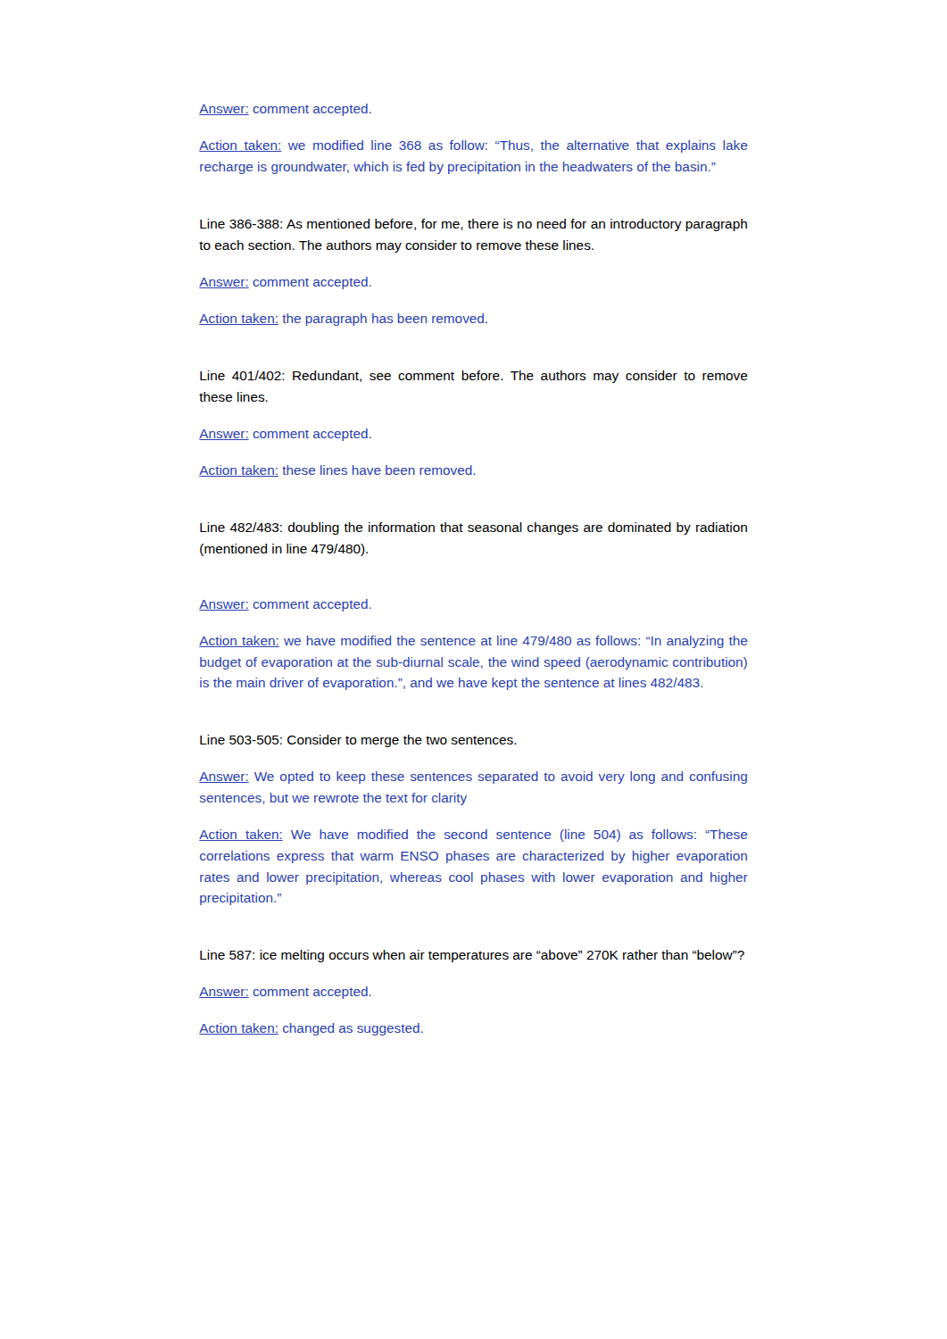Answer: comment accepted.
Action taken: we modified line 368 as follow: “Thus, the alternative that explains lake recharge is groundwater, which is fed by precipitation in the headwaters of the basin.”
Line 386-388: As mentioned before, for me, there is no need for an introductory paragraph to each section. The authors may consider to remove these lines.
Answer: comment accepted.
Action taken: the paragraph has been removed.
Line 401/402: Redundant, see comment before. The authors may consider to remove these lines.
Answer: comment accepted.
Action taken: these lines have been removed.
Line 482/483: doubling the information that seasonal changes are dominated by radiation (mentioned in line 479/480).
Answer: comment accepted.
Action taken: we have modified the sentence at line 479/480 as follows: “In analyzing the budget of evaporation at the sub-diurnal scale, the wind speed (aerodynamic contribution) is the main driver of evaporation.”, and we have kept the sentence at lines 482/483.
Line 503-505: Consider to merge the two sentences.
Answer: We opted to keep these sentences separated to avoid very long and confusing sentences, but we rewrote the text for clarity
Action taken: We have modified the second sentence (line 504) as follows: “These correlations express that warm ENSO phases are characterized by higher evaporation rates and lower precipitation, whereas cool phases with lower evaporation and higher precipitation.”
Line 587: ice melting occurs when air temperatures are “above” 270K rather than “below”?
Answer: comment accepted.
Action taken: changed as suggested.